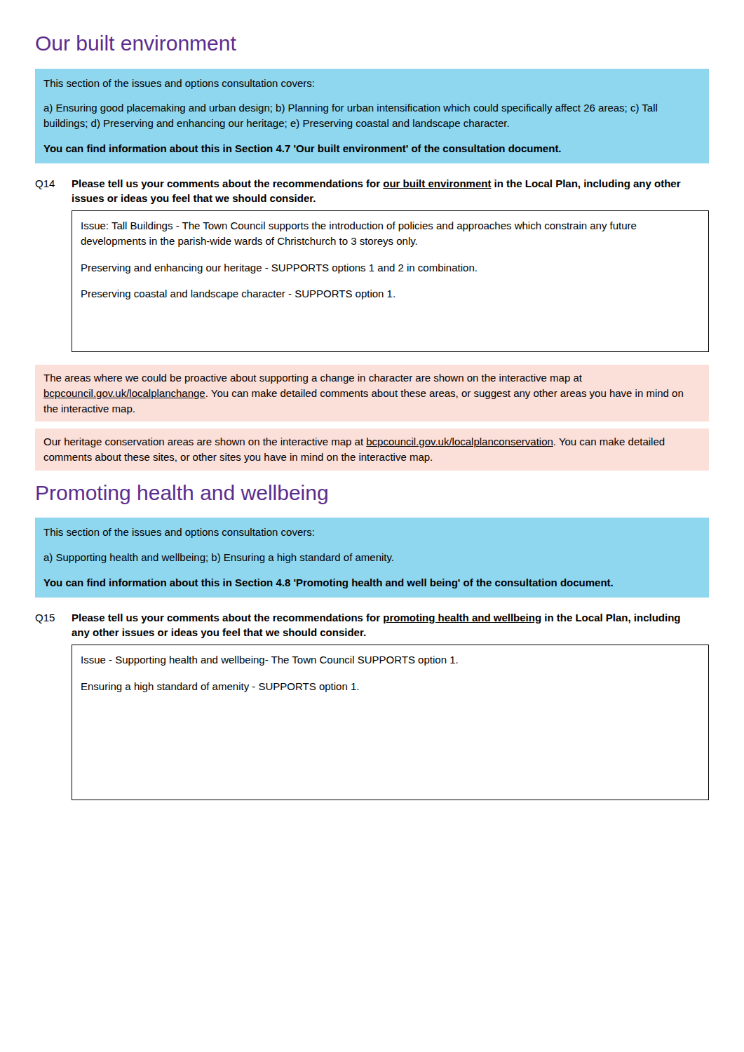Our built environment
This section of the issues and options consultation covers:
a) Ensuring good placemaking and urban design; b) Planning for urban intensification which could specifically affect 26 areas; c) Tall buildings; d) Preserving and enhancing our heritage; e) Preserving coastal and landscape character.
You can find information about this in Section 4.7 'Our built environment' of the consultation document.
Q14
Please tell us your comments about the recommendations for our built environment in the Local Plan, including any other issues or ideas you feel that we should consider.
Issue: Tall Buildings - The Town Council supports the introduction of policies and approaches which constrain any future developments in the parish-wide wards of Christchurch to 3 storeys only.
Preserving and enhancing our heritage - SUPPORTS options 1 and 2 in combination.
Preserving coastal and landscape character - SUPPORTS option 1.
The areas where we could be proactive about supporting a change in character are shown on the interactive map at bcpcouncil.gov.uk/localplanchange. You can make detailed comments about these areas, or suggest any other areas you have in mind on the interactive map.
Our heritage conservation areas are shown on the interactive map at bcpcouncil.gov.uk/localplanconservation. You can make detailed comments about these sites, or other sites you have in mind on the interactive map.
Promoting health and wellbeing
This section of the issues and options consultation covers:
a) Supporting health and wellbeing; b) Ensuring a high standard of amenity.
You can find information about this in Section 4.8 'Promoting health and well being' of the consultation document.
Q15
Please tell us your comments about the recommendations for promoting health and wellbeing in the Local Plan, including any other issues or ideas you feel that we should consider.
Issue - Supporting health and wellbeing- The Town Council SUPPORTS option 1.
Ensuring a high standard of amenity - SUPPORTS option 1.